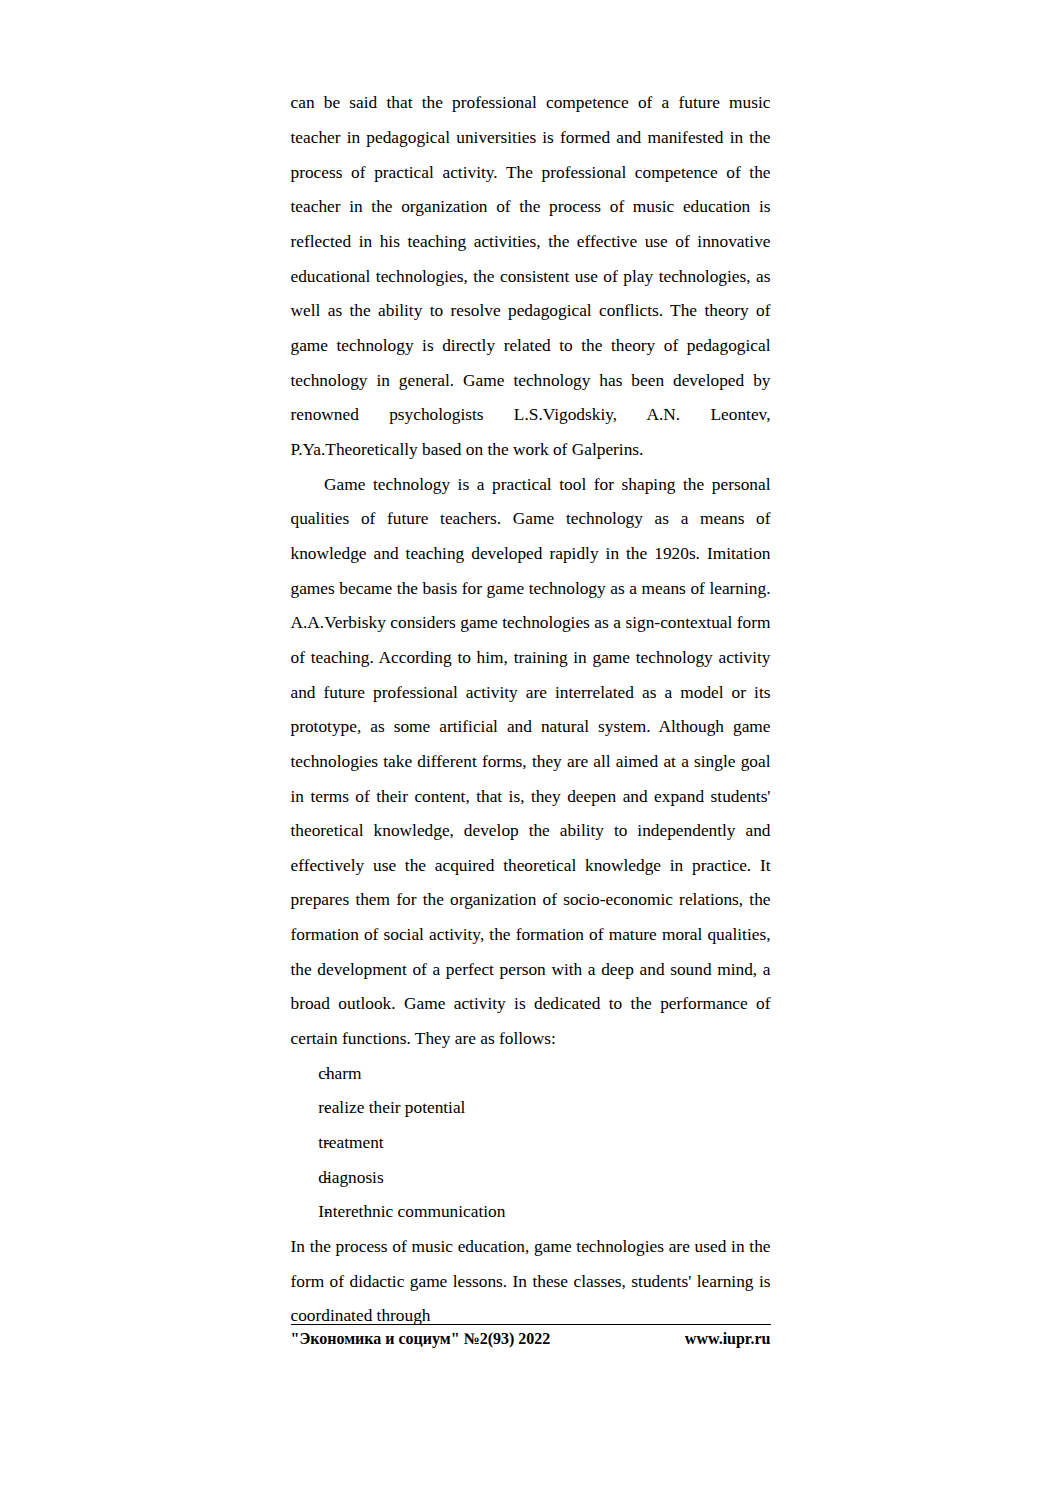can be said that the professional competence of a future music teacher in pedagogical universities is formed and manifested in the process of practical activity. The professional competence of the teacher in the organization of the process of music education is reflected in his teaching activities, the effective use of innovative educational technologies, the consistent use of play technologies, as well as the ability to resolve pedagogical conflicts. The theory of game technology is directly related to the theory of pedagogical technology in general. Game technology has been developed by renowned psychologists L.S.Vigodskiy, A.N. Leontev, P.Ya.Theoretically based on the work of Galperins.
Game technology is a practical tool for shaping the personal qualities of future teachers. Game technology as a means of knowledge and teaching developed rapidly in the 1920s. Imitation games became the basis for game technology as a means of learning. A.A.Verbisky considers game technologies as a sign-contextual form of teaching. According to him, training in game technology activity and future professional activity are interrelated as a model or its prototype, as some artificial and natural system. Although game technologies take different forms, they are all aimed at a single goal in terms of their content, that is, they deepen and expand students' theoretical knowledge, develop the ability to independently and effectively use the acquired theoretical knowledge in practice. It prepares them for the organization of socio-economic relations, the formation of social activity, the formation of mature moral qualities, the development of a perfect person with a deep and sound mind, a broad outlook. Game activity is dedicated to the performance of certain functions. They are as follows:
charm
realize their potential
treatment
diagnosis
Interethnic communication
In the process of music education, game technologies are used in the form of didactic game lessons. In these classes, students' learning is coordinated through
"Экономика и социум" №2(93) 2022
www.iupr.ru